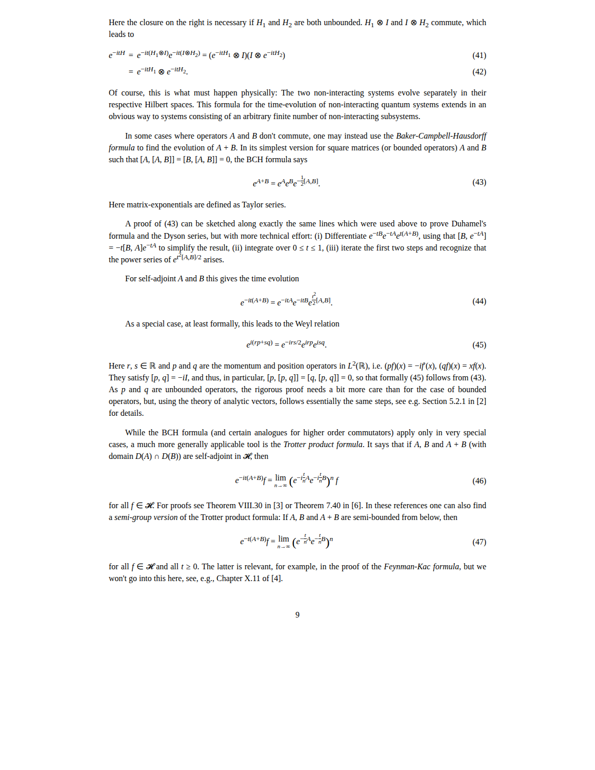Here the closure on the right is necessary if H1 and H2 are both unbounded. H1 ⊗ I and I ⊗ H2 commute, which leads to
e−itH
=
e−it(H1⊗I)e−it(I⊗H2) = (e−itH1 ⊗ I)(I ⊗ e−itH2)
(41)
=
e−itH1 ⊗ e−itH2.
(42)
Of course, this is what must happen physically: The two non-interacting systems evolve separately in their respective Hilbert spaces. This formula for the time-evolution of non-interacting quantum systems extends in an obvious way to systems consisting of an arbitrary finite number of non-interacting subsystems.
In some cases where operators A and B don't commute, one may instead use the Baker-Campbell-Hausdorff formula to find the evolution of A + B. In its simplest version for square matrices (or bounded operators) A and B such that [A, [A, B]] = [B, [A, B]] = 0, the BCH formula says
eA+B = eAeBe−12[A,B].
(43)
Here matrix-exponentials are defined as Taylor series.
A proof of (43) can be sketched along exactly the same lines which were used above to prove Duhamel's formula and the Dyson series, but with more technical effort: (i) Differentiate e−tBe−tAet(A+B), using that [B, e−tA] = −t[B, A]e−tA to simplify the result, (ii) integrate over 0 ≤ t ≤ 1, (iii) iterate the first two steps and recognize that the power series of et2[A,B]/2 arises.
For self-adjoint A and B this gives the time evolution
e−it(A+B) = e−itAe−itBet22[A,B].
(44)
As a special case, at least formally, this leads to the Weyl relation
ei(rp+sq) = e−irs/2eirpeisq.
(45)
Here r, s ∈ ℝ and p and q are the momentum and position operators in L2(ℝ), i.e. (pf)(x) = −if′(x), (qf)(x) = xf(x). They satisfy [p, q] = −iI, and thus, in particular, [p, [p, q]] = [q, [p, q]] = 0, so that formally (45) follows from (43). As p and q are unbounded operators, the rigorous proof needs a bit more care than for the case of bounded operators, but, using the theory of analytic vectors, follows essentially the same steps, see e.g. Section 5.2.1 in [2] for details.
While the BCH formula (and certain analogues for higher order commutators) apply only in very special cases, a much more generally applicable tool is the Trotter product formula. It says that if A, B and A + B (with domain D(A) ∩ D(B)) are self-adjoint in 𝓗, then
e−it(A+B)f = lim n→∞ (e−itn Ae−itn B)n f
(46)
for all f ∈ 𝓗. For proofs see Theorem VIII.30 in [3] or Theorem 7.40 in [6]. In these references one can also find a semi-group version of the Trotter product formula: If A, B and A + B are semi-bounded from below, then
e−t(A+B)f = lim n→∞ (e−tn Ae−tn B)n
(47)
for all f ∈ 𝓗 and all t ≥ 0. The latter is relevant, for example, in the proof of the Feynman-Kac formula, but we won't go into this here, see, e.g., Chapter X.11 of [4].
9